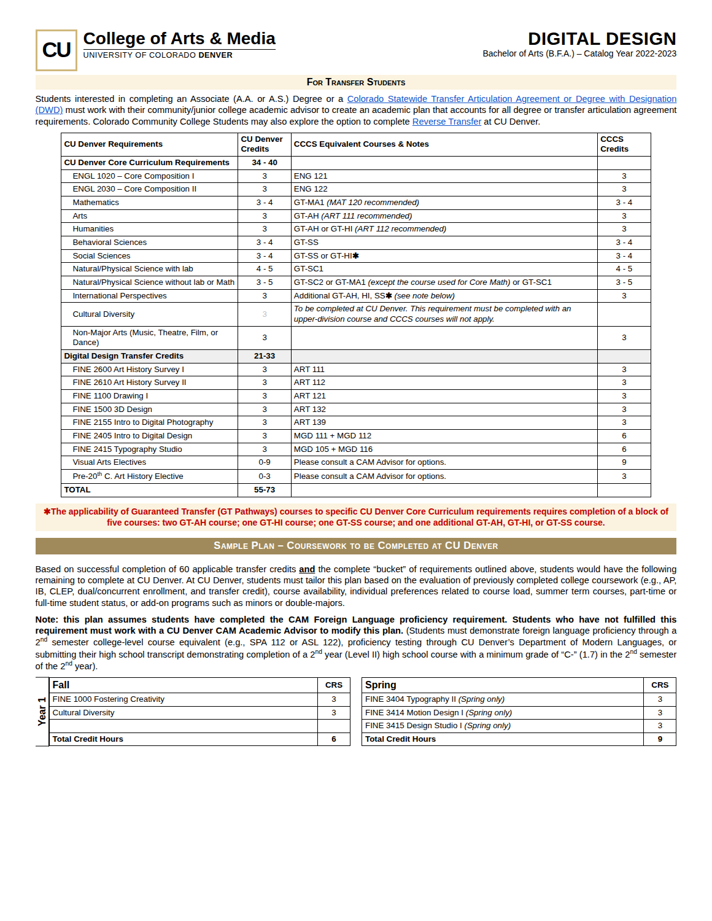CU
College of Arts & Media
UNIVERSITY OF COLORADO DENVER
DIGITAL DESIGN
Bachelor of Arts (B.F.A.) – Catalog Year 2022-2023
For Transfer Students
Students interested in completing an Associate (A.A. or A.S.) Degree or a Colorado Statewide Transfer Articulation Agreement or Degree with Designation (DWD) must work with their community/junior college academic advisor to create an academic plan that accounts for all degree or transfer articulation agreement requirements. Colorado Community College Students may also explore the option to complete Reverse Transfer at CU Denver.
| CU Denver Requirements | CU Denver Credits | CCCS Equivalent Courses & Notes | CCCS Credits |
| --- | --- | --- | --- |
| CU Denver Core Curriculum Requirements | 34 - 40 | | |
| ENGL 1020 – Core Composition I | 3 | ENG 121 | 3 |
| ENGL 2030 – Core Composition II | 3 | ENG 122 | 3 |
| Mathematics | 3 - 4 | GT-MA1 (MAT 120 recommended) | 3 - 4 |
| Arts | 3 | GT-AH (ART 111 recommended) | 3 |
| Humanities | 3 | GT-AH or GT-HI (ART 112 recommended) | 3 |
| Behavioral Sciences | 3 - 4 | GT-SS | 3 - 4 |
| Social Sciences | 3 - 4 | GT-SS or GT-HI ✱ | 3 - 4 |
| Natural/Physical Science with lab | 4 - 5 | GT-SC1 | 4 - 5 |
| Natural/Physical Science without lab or Math | 3 - 5 | GT-SC2 or GT-MA1 (except the course used for Core Math) or GT-SC1 | 3 - 5 |
| International Perspectives | 3 | Additional GT-AH, HI, SS ✱ (see note below) | 3 |
| Cultural Diversity | 3 | To be completed at CU Denver. This requirement must be completed with an upper-division course and CCCS courses will not apply. | |
| Non-Major Arts (Music, Theatre, Film, or Dance) | 3 | | 3 |
| Digital Design Transfer Credits | 21-33 | | |
| FINE 2600 Art History Survey I | 3 | ART 111 | 3 |
| FINE 2610 Art History Survey II | 3 | ART 112 | 3 |
| FINE 1100 Drawing I | 3 | ART 121 | 3 |
| FINE 1500 3D Design | 3 | ART 132 | 3 |
| FINE 2155 Intro to Digital Photography | 3 | ART 139 | 3 |
| FINE 2405 Intro to Digital Design | 3 | MGD 111 + MGD 112 | 6 |
| FINE 2415 Typography Studio | 3 | MGD 105 + MGD 116 | 6 |
| Visual Arts Electives | 0-9 | Please consult a CAM Advisor for options. | 9 |
| Pre-20 th C. Art History Elective | 0-3 | Please consult a CAM Advisor for options. | 3 |
| TOTAL | 55-73 | | |
✱The applicability of Guaranteed Transfer (GT Pathways) courses to specific CU Denver Core Curriculum requirements requires completion of a block of five courses: two GT-AH course; one GT-HI course; one GT-SS course; and one additional GT-AH, GT-HI, or GT-SS course.
Sample Plan – Coursework to be Completed at CU Denver
Based on successful completion of 60 applicable transfer credits and the complete “bucket” of requirements outlined above, students would have the following remaining to complete at CU Denver. At CU Denver, students must tailor this plan based on the evaluation of previously completed college coursework (e.g., AP, IB, CLEP, dual/concurrent enrollment, and transfer credit), course availability, individual preferences related to course load, summer term courses, part-time or full-time student status, or add-on programs such as minors or double-majors.
Note: this plan assumes students have completed the CAM Foreign Language proficiency requirement. Students who have not fulfilled this requirement must work with a CU Denver CAM Academic Advisor to modify this plan. (Students must demonstrate foreign language proficiency through a 2nd semester college-level course equivalent (e.g., SPA 112 or ASL 122), proficiency testing through CU Denver’s Department of Modern Languages, or submitting their high school transcript demonstrating completion of a 2nd year (Level II) high school course with a minimum grade of “C-” (1.7) in the 2nd semester of the 2nd year).
Year 1
| Fall | CRS |
| --- | --- |
| FINE 1000 Fostering Creativity | 3 |
| Cultural Diversity | 3 |
| Total Credit Hours | 6 |
| Spring | CRS |
| --- | --- |
| FINE 3404 Typography II (Spring only) | 3 |
| FINE 3414 Motion Design I (Spring only) | 3 |
| FINE 3415 Design Studio I (Spring only) | 3 |
| Total Credit Hours | 9 |